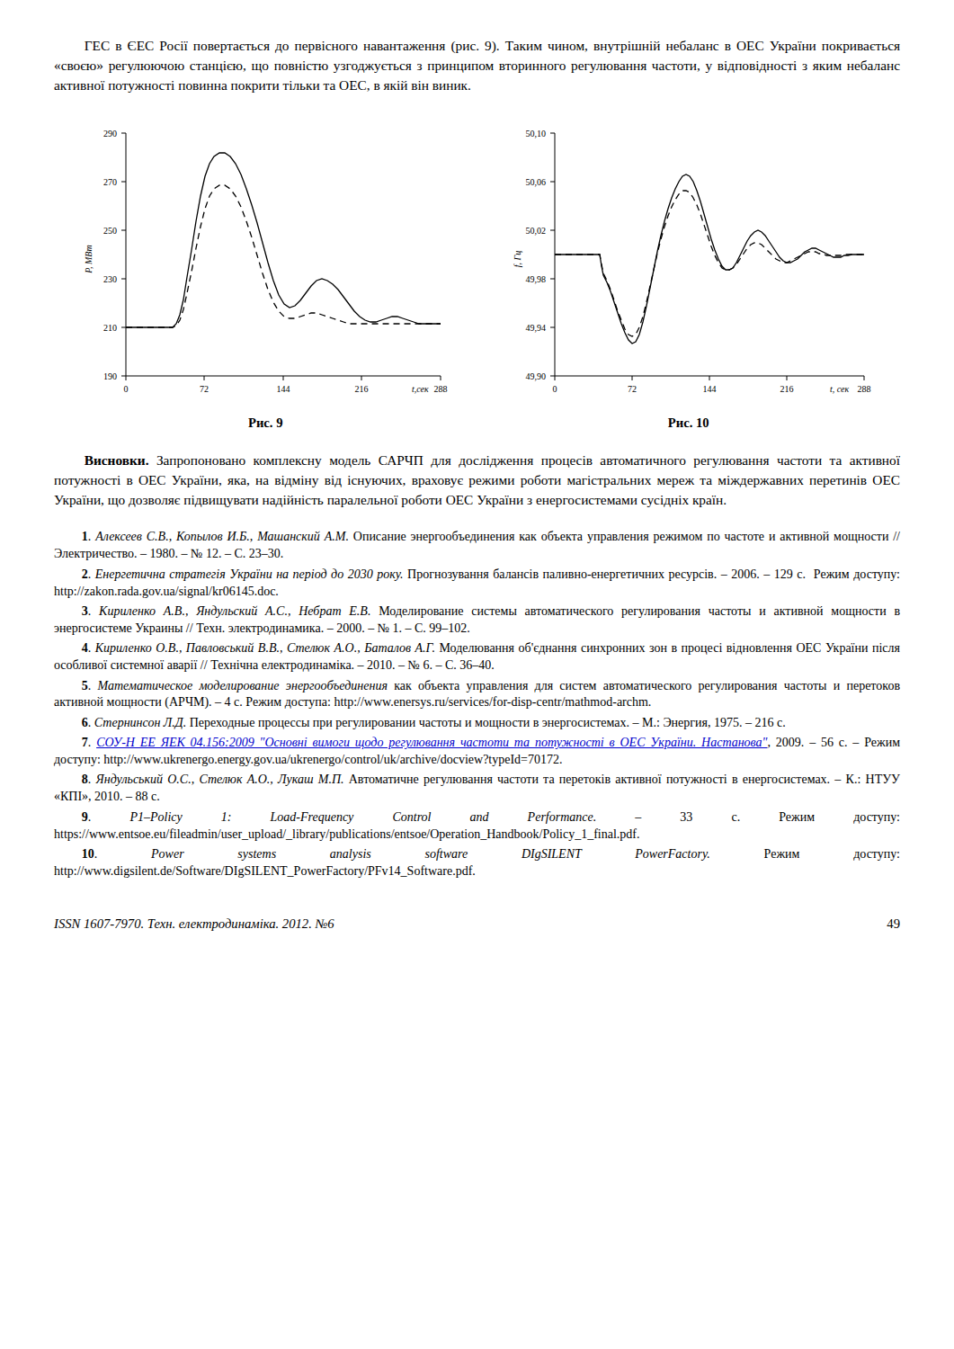ГЕС в ЄЕС Росії повертається до первісного навантаження (рис. 9). Таким чином, внутрішній небаланс в ОЕС України покривається «своєю» регулюючою станцією, що повністю узгоджується з принципом вторинного регулювання частоти, у відповідності з яким небаланс активної потужності повинна покрити тільки та ОЕС, в якій він виник.
| 290 270 250 230 210 190 0 72 144 216 288 P, МВт t,сек Рис. 9 | 50,10 50,06 50,02 49,98 49,94 49,90 0 72 144 216 288 f, Гц t, сек Рис. 10 |
Висновки. Запропоновано комплексну модель САРЧП для дослідження процесів автоматичного регулювання частоти та активної потужності в ОЕС України, яка, на відміну від існуючих, враховує режими роботи магістральних мереж та міждержавних перетинів ОЕС України, що дозволяє підвищувати надійність паралельної роботи ОЕС України з енергосистемами сусідніх країн.
1. Алексеев С.В., Копылов И.Б., Машанский А.М. Описание энергообъединения как объекта управления режимом по частоте и активной мощности // Электричество. – 1980. – № 12. – С. 23–30.
2. Енергетична стратегія України на період до 2030 року. Прогнозування балансів паливно-енергетичних ресурсів. – 2006. – 129 с. Режим доступу: http://zakon.rada.gov.ua/signal/kr06145.doc.
3. Кириленко А.В., Яндульский А.С., Небрат Е.В. Моделирование системы автоматического регулирования частоты и активной мощности в энергосистеме Украины // Техн. электродинамика. – 2000. – № 1. – С. 99–102.
4. Кириленко О.В., Павловський В.В., Стелюк А.О., Баталов А.Г. Моделювання об'єднання синхронних зон в процесі відновлення ОЕС України після особливої системної аварії // Технічна електродинаміка. – 2010. – № 6. – С. 36–40.
5. Математическое моделирование энергообъединения как объекта управления для систем автоматического регулирования частоты и перетоков активной мощности (АРЧМ). – 4 с. Режим доступа: http://www.enersys.ru/services/for-disp-centr/mathmod-archm.
6. Стернинсон Л.Д. Переходные процессы при регулировании частоты и мощности в энергосистемах. – М.: Энергия, 1975. – 216 с.
7. СОУ-Н ЕЕ ЯЕК 04.156:2009 "Основні вимоги щодо регулювання частоти та потужності в ОЕС України. Настанова", 2009. – 56 с. – Режим доступу: http://www.ukrenergo.energy.gov.ua/ukrenergo/control/uk/archive/docview?typeId=70172.
8. Яндульський О.С., Стелюк А.О., Лукаш М.П. Автоматичне регулювання частоти та перетоків активної потужності в енергосистемах. – К.: НТУУ «КПІ», 2010. – 88 с.
9. P1–Policy 1: Load-Frequency Control and Performance. – 33 с. Режим доступу: https://www.entsoe.eu/fileadmin/user_upload/_library/publications/entsoe/Operation_Handbook/Policy_1_final.pdf.
10. Power systems analysis software DIgSILENT PowerFactory. Режим доступу: http://www.digsilent.de/Software/DIgSILENT_PowerFactory/PFv14_Software.pdf.
ISSN 1607-7970. Техн. електродинаміка. 2012. №6
49